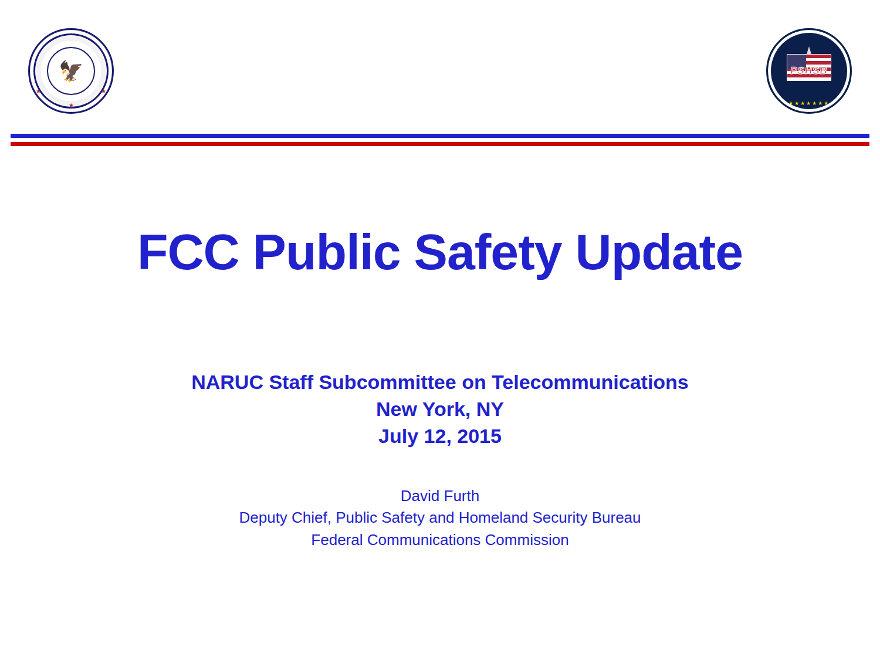🦅
★
★
★
PSHSB
★★★★★★★
FCC Public Safety Update
NARUC Staff Subcommittee on Telecommunications
New York, NY
July 12, 2015
David Furth
Deputy Chief, Public Safety and Homeland Security Bureau
Federal Communications Commission